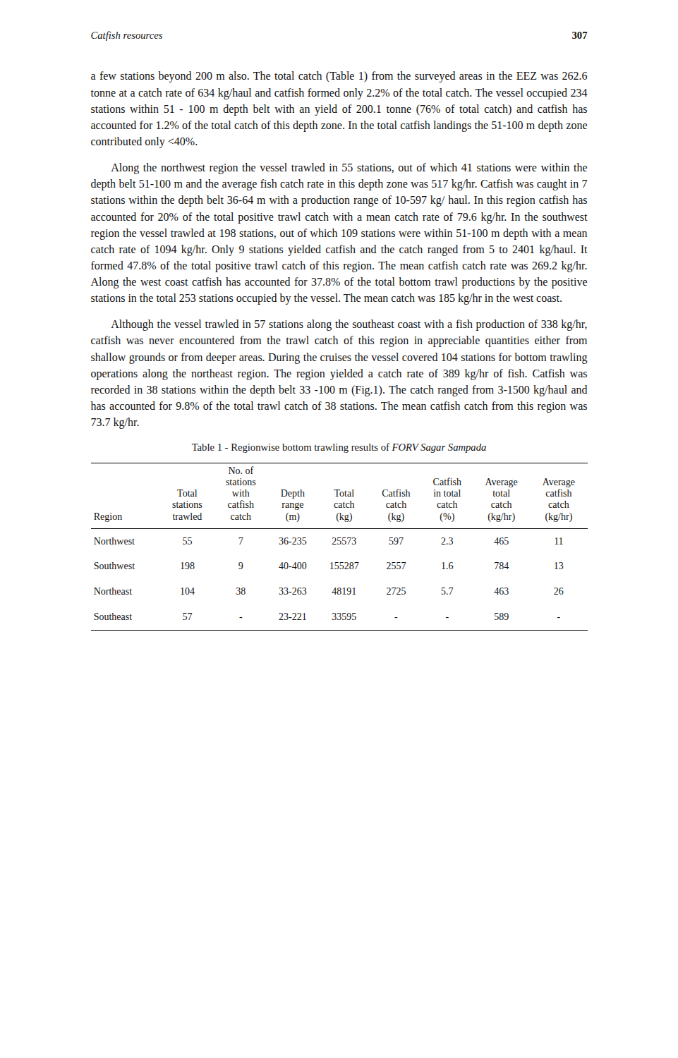Catfish resources 307
a few stations beyond 200 m also. The total catch (Table 1) from the surveyed areas in the EEZ was 262.6 tonne at a catch rate of 634 kg/haul and catfish formed only 2.2% of the total catch. The vessel occupied 234 stations within 51 - 100 m depth belt with an yield of 200.1 tonne (76% of total catch) and catfish has accounted for 1.2% of the total catch of this depth zone. In the total catfish landings the 51-100 m depth zone contributed only <40%.
Along the northwest region the vessel trawled in 55 stations, out of which 41 stations were within the depth belt 51-100 m and the average fish catch rate in this depth zone was 517 kg/hr. Catfish was caught in 7 stations within the depth belt 36-64 m with a production range of 10-597 kg/ haul. In this region catfish has accounted for 20% of the total positive trawl catch with a mean catch rate of 79.6 kg/hr. In the southwest region the vessel trawled at 198 stations, out of which 109 stations were within 51-100 m depth with a mean catch rate of 1094 kg/hr. Only 9 stations yielded catfish and the catch ranged from 5 to 2401 kg/haul. It formed 47.8% of the total positive trawl catch of this region. The mean catfish catch rate was 269.2 kg/hr. Along the west coast catfish has accounted for 37.8% of the total bottom trawl productions by the positive stations in the total 253 stations occupied by the vessel. The mean catch was 185 kg/hr in the west coast.
Although the vessel trawled in 57 stations along the southeast coast with a fish production of 338 kg/hr, catfish was never encountered from the trawl catch of this region in appreciable quantities either from shallow grounds or from deeper areas. During the cruises the vessel covered 104 stations for bottom trawling operations along the northeast region. The region yielded a catch rate of 389 kg/hr of fish. Catfish was recorded in 38 stations within the depth belt 33 -100 m (Fig.1). The catch ranged from 3-1500 kg/haul and has accounted for 9.8% of the total trawl catch of 38 stations. The mean catfish catch from this region was 73.7 kg/hr.
Table 1 - Regionwise bottom trawling results of FORV Sagar Sampada
| Region | Total stations trawled | No. of stations with catfish catch | Depth range (m) | Total catch (kg) | Catfish catch (kg) | Catfish in total catch (%) | Average total catch (kg/hr) | Average catfish catch (kg/hr) |
| --- | --- | --- | --- | --- | --- | --- | --- | --- |
| Northwest | 55 | 7 | 36-235 | 25573 | 597 | 2.3 | 465 | 11 |
| Southwest | 198 | 9 | 40-400 | 155287 | 2557 | 1.6 | 784 | 13 |
| Northeast | 104 | 38 | 33-263 | 48191 | 2725 | 5.7 | 463 | 26 |
| Southeast | 57 | - | 23-221 | 33595 | - | - | 589 | - |